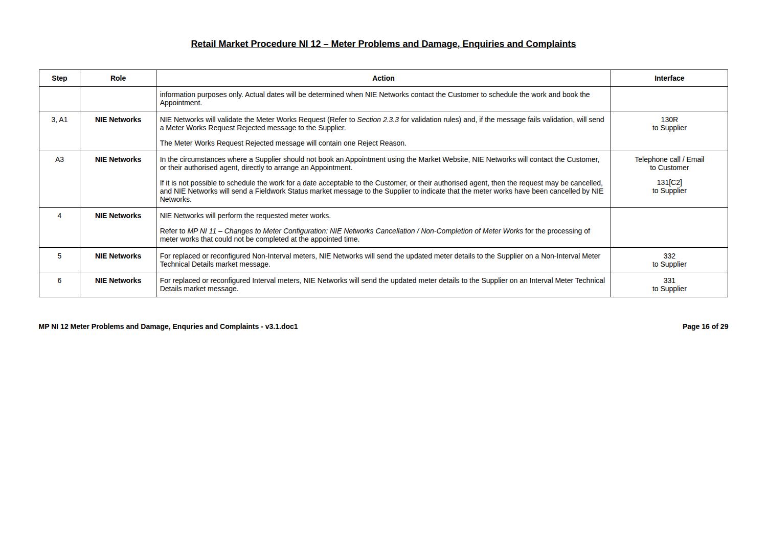Retail Market Procedure NI 12 – Meter Problems and Damage, Enquiries and Complaints
| Step | Role | Action | Interface |
| --- | --- | --- | --- |
| | | information purposes only. Actual dates will be determined when NIE Networks contact the Customer to schedule the work and book the Appointment. | |
| 3, A1 | NIE Networks | NIE Networks will validate the Meter Works Request (Refer to Section 2.3.3 for validation rules) and, if the message fails validation, will send a Meter Works Request Rejected message to the Supplier. The Meter Works Request Rejected message will contain one Reject Reason. | 130R to Supplier |
| A3 | NIE Networks | In the circumstances where a Supplier should not book an Appointment using the Market Website, NIE Networks will contact the Customer, or their authorised agent, directly to arrange an Appointment. If it is not possible to schedule the work for a date acceptable to the Customer, or their authorised agent, then the request may be cancelled, and NIE Networks will send a Fieldwork Status market message to the Supplier to indicate that the meter works have been cancelled by NIE Networks. | Telephone call / Email to Customer 131[C2] to Supplier |
| 4 | NIE Networks | NIE Networks will perform the requested meter works. Refer to MP NI 11 – Changes to Meter Configuration: NIE Networks Cancellation / Non-Completion of Meter Works for the processing of meter works that could not be completed at the appointed time. | |
| 5 | NIE Networks | For replaced or reconfigured Non-Interval meters, NIE Networks will send the updated meter details to the Supplier on a Non-Interval Meter Technical Details market message. | 332 to Supplier |
| 6 | NIE Networks | For replaced or reconfigured Interval meters, NIE Networks will send the updated meter details to the Supplier on an Interval Meter Technical Details market message. | 331 to Supplier |
MP NI 12 Meter Problems and Damage, Enquries and Complaints - v3.1.doc1 Page 16 of 29